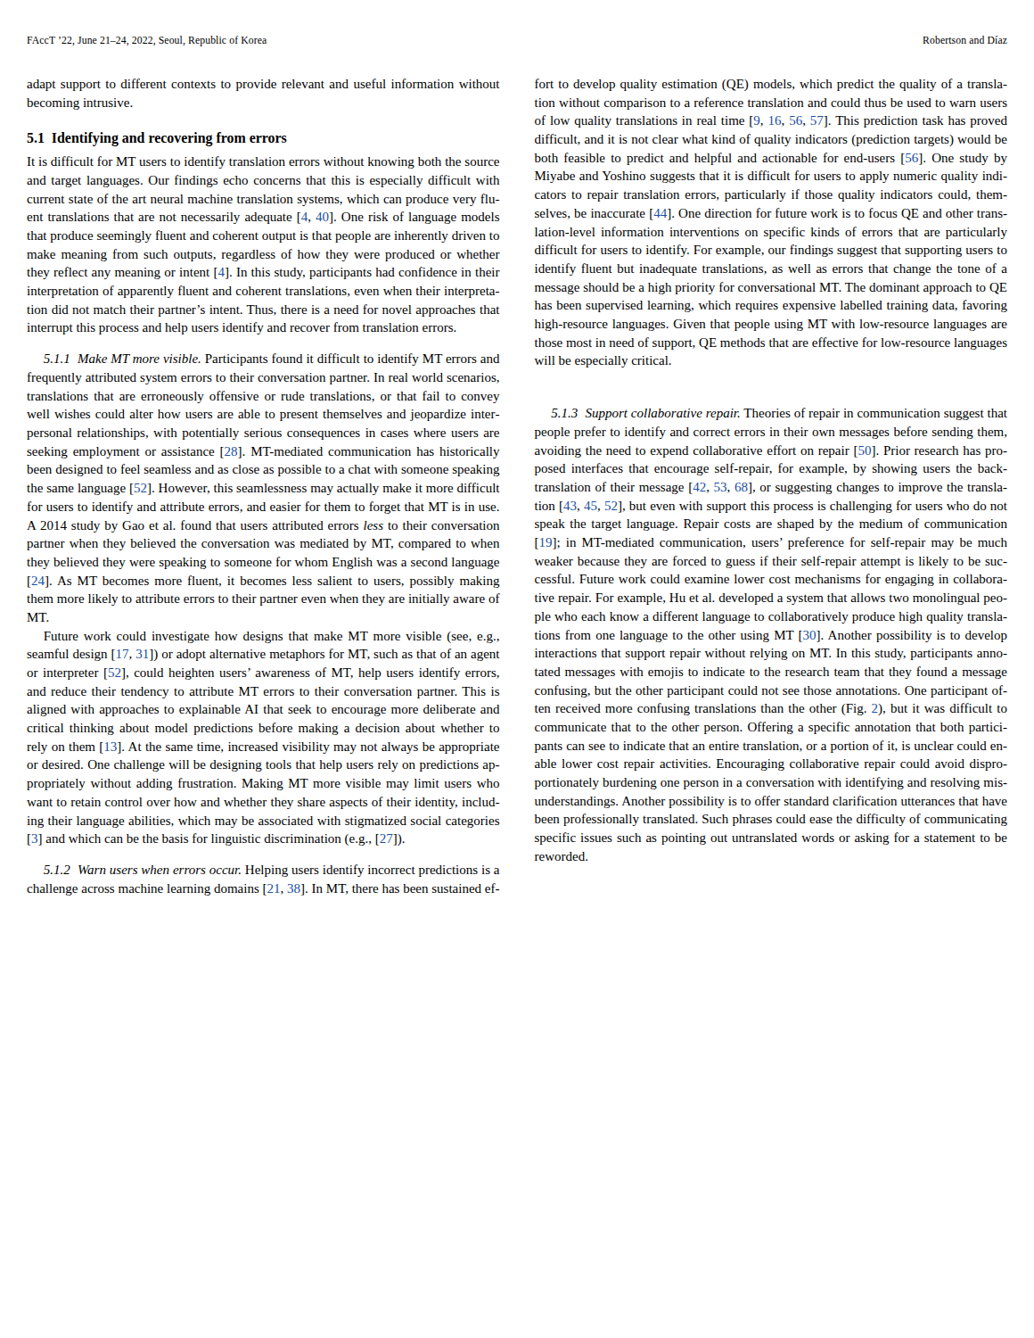FAccT ’22, June 21–24, 2022, Seoul, Republic of Korea
Robertson and Díaz
adapt support to different contexts to provide relevant and useful information without becoming intrusive.
5.1 Identifying and recovering from errors
It is difficult for MT users to identify translation errors without knowing both the source and target languages. Our findings echo concerns that this is especially difficult with current state of the art neural machine translation systems, which can produce very fluent translations that are not necessarily adequate [4, 40]. One risk of language models that produce seemingly fluent and coherent output is that people are inherently driven to make meaning from such outputs, regardless of how they were produced or whether they reflect any meaning or intent [4]. In this study, participants had confidence in their interpretation of apparently fluent and coherent translations, even when their interpretation did not match their partner’s intent. Thus, there is a need for novel approaches that interrupt this process and help users identify and recover from translation errors.
5.1.1 Make MT more visible. Participants found it difficult to identify MT errors and frequently attributed system errors to their conversation partner. In real world scenarios, translations that are erroneously offensive or rude translations, or that fail to convey well wishes could alter how users are able to present themselves and jeopardize interpersonal relationships, with potentially serious consequences in cases where users are seeking employment or assistance [28]. MT-mediated communication has historically been designed to feel seamless and as close as possible to a chat with someone speaking the same language [52]. However, this seamlessness may actually make it more difficult for users to identify and attribute errors, and easier for them to forget that MT is in use. A 2014 study by Gao et al. found that users attributed errors less to their conversation partner when they believed the conversation was mediated by MT, compared to when they believed they were speaking to someone for whom English was a second language [24]. As MT becomes more fluent, it becomes less salient to users, possibly making them more likely to attribute errors to their partner even when they are initially aware of MT.
Future work could investigate how designs that make MT more visible (see, e.g., seamful design [17, 31]) or adopt alternative metaphors for MT, such as that of an agent or interpreter [52], could heighten users’ awareness of MT, help users identify errors, and reduce their tendency to attribute MT errors to their conversation partner. This is aligned with approaches to explainable AI that seek to encourage more deliberate and critical thinking about model predictions before making a decision about whether to rely on them [13]. At the same time, increased visibility may not always be appropriate or desired. One challenge will be designing tools that help users rely on predictions appropriately without adding frustration. Making MT more visible may limit users who want to retain control over how and whether they share aspects of their identity, including their language abilities, which may be associated with stigmatized social categories [3] and which can be the basis for linguistic discrimination (e.g., [27]).
5.1.2 Warn users when errors occur. Helping users identify incorrect predictions is a challenge across machine learning domains [21, 38]. In MT, there has been sustained effort to develop quality estimation (QE) models, which predict the quality of a translation without comparison to a reference translation and could thus be used to warn users of low quality translations in real time [9, 16, 56, 57]. This prediction task has proved difficult, and it is not clear what kind of quality indicators (prediction targets) would be both feasible to predict and helpful and actionable for end-users [56]. One study by Miyabe and Yoshino suggests that it is difficult for users to apply numeric quality indicators to repair translation errors, particularly if those quality indicators could, themselves, be inaccurate [44]. One direction for future work is to focus QE and other translation-level information interventions on specific kinds of errors that are particularly difficult for users to identify. For example, our findings suggest that supporting users to identify fluent but inadequate translations, as well as errors that change the tone of a message should be a high priority for conversational MT. The dominant approach to QE has been supervised learning, which requires expensive labelled training data, favoring high-resource languages. Given that people using MT with low-resource languages are those most in need of support, QE methods that are effective for low-resource languages will be especially critical.
5.1.3 Support collaborative repair. Theories of repair in communication suggest that people prefer to identify and correct errors in their own messages before sending them, avoiding the need to expend collaborative effort on repair [50]. Prior research has proposed interfaces that encourage self-repair, for example, by showing users the back-translation of their message [42, 53, 68], or suggesting changes to improve the translation [43, 45, 52], but even with support this process is challenging for users who do not speak the target language. Repair costs are shaped by the medium of communication [19]; in MT-mediated communication, users’ preference for self-repair may be much weaker because they are forced to guess if their self-repair attempt is likely to be successful. Future work could examine lower cost mechanisms for engaging in collaborative repair. For example, Hu et al. developed a system that allows two monolingual people who each know a different language to collaboratively produce high quality translations from one language to the other using MT [30]. Another possibility is to develop interactions that support repair without relying on MT. In this study, participants annotated messages with emojis to indicate to the research team that they found a message confusing, but the other participant could not see those annotations. One participant often received more confusing translations than the other (Fig. 2), but it was difficult to communicate that to the other person. Offering a specific annotation that both participants can see to indicate that an entire translation, or a portion of it, is unclear could enable lower cost repair activities. Encouraging collaborative repair could avoid disproportionately burdening one person in a conversation with identifying and resolving misunderstandings. Another possibility is to offer standard clarification utterances that have been professionally translated. Such phrases could ease the difficulty of communicating specific issues such as pointing out untranslated words or asking for a statement to be reworded.